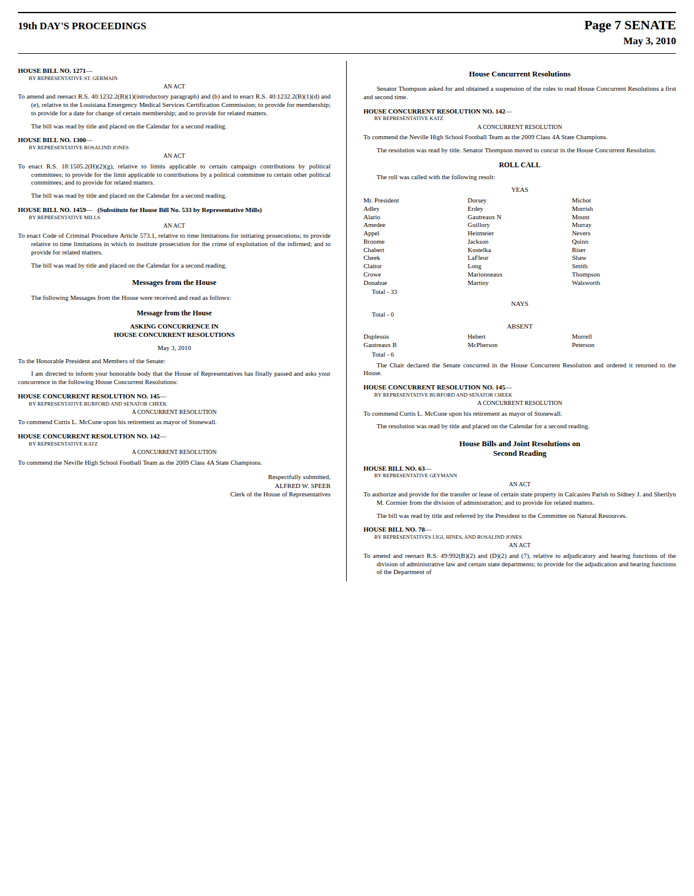19th DAY'S PROCEEDINGS
Page 7 SENATE
May 3, 2010
HOUSE BILL NO. 1271—
BY REPRESENTATIVE ST. GERMAIN
AN ACT
To amend and reenact R.S. 40:1232.2(B)(1)(introductory paragraph) and (b) and to enact R.S. 40:1232.2(B)(1)(d) and (e), relative to the Louisiana Emergency Medical Services Certification Commission; to provide for membership; to provide for a date for change of certain membership; and to provide for related matters.
The bill was read by title and placed on the Calendar for a second reading.
HOUSE BILL NO. 1300—
BY REPRESENTATIVE ROSALIND JONES
AN ACT
To enact R.S. 18:1505.2(H)(2)(g), relative to limits applicable to certain campaign contributions by political committees; to provide for the limit applicable to contributions by a political committee to certain other political committees; and to provide for related matters.
The bill was read by title and placed on the Calendar for a second reading.
HOUSE BILL NO. 1459— (Substitute for House Bill No. 533 by Representative Mills)
BY REPRESENTATIVE MILLS
AN ACT
To enact Code of Criminal Procedure Article 573.1, relative to time limitations for initiating prosecutions; to provide relative to time limitations in which to institute prosecution for the crime of exploitation of the infirmed; and to provide for related matters.
The bill was read by title and placed on the Calendar for a second reading.
Messages from the House
The following Messages from the House were received and read as follows:
Message from the House
ASKING CONCURRENCE IN
HOUSE CONCURRENT RESOLUTIONS
May 3, 2010
To the Honorable President and Members of the Senate:
I am directed to inform your honorable body that the House of Representatives has finally passed and asks your concurrence in the following House Concurrent Resolutions:
HOUSE CONCURRENT RESOLUTION NO. 145—
BY REPRESENTATIVE BURFORD AND SENATOR CHEEK
A CONCURRENT RESOLUTION
To commend Curtis L. McCune upon his retirement as mayor of Stonewall.
HOUSE CONCURRENT RESOLUTION NO. 142—
BY REPRESENTATIVE KATZ
A CONCURRENT RESOLUTION
To commend the Neville High School Football Team as the 2009 Class 4A State Champions.
Respectfully submitted,
ALFRED W. SPEER
Clerk of the House of Representatives
House Concurrent Resolutions
Senator Thompson asked for and obtained a suspension of the rules to read House Concurrent Resolutions a first and second time.
HOUSE CONCURRENT RESOLUTION NO. 142—
BY REPRESENTATIVE KATZ
A CONCURRENT RESOLUTION
To commend the Neville High School Football Team as the 2009 Class 4A State Champions.
The resolution was read by title. Senator Thompson moved to concur in the House Concurrent Resolution.
ROLL CALL
The roll was called with the following result:
YEAS
| Mr. President | Dorsey | Michot |
| Adley | Erdey | Morrish |
| Alario | Gautreaux N | Mount |
| Amedee | Guillory | Murray |
| Appel | Heitmeier | Nevers |
| Broome | Jackson | Quinn |
| Chabert | Kostelka | Riser |
| Cheek | LaFleur | Shaw |
| Claitor | Long | Smith |
| Crowe | Marionneaux | Thompson |
| Donahue | Martiny | Walsworth |
Total - 33
NAYS
Total - 0
ABSENT
| Duplessis | Hebert | Morrell |
| Gautreaux B | McPherson | Peterson |
Total - 6
The Chair declared the Senate concurred in the House Concurrent Resolution and ordered it returned to the House.
HOUSE CONCURRENT RESOLUTION NO. 145—
BY REPRESENTATIVE BURFORD AND SENATOR CHEEK
A CONCURRENT RESOLUTION
To commend Curtis L. McCune upon his retirement as mayor of Stonewall.
The resolution was read by title and placed on the Calendar for a second reading.
House Bills and Joint Resolutions on
Second Reading
HOUSE BILL NO. 63—
BY REPRESENTATIVE GEYMANN
AN ACT
To authorize and provide for the transfer or lease of certain state property in Calcasieu Parish to Sidney J. and Sherilyn M. Cormier from the division of administration; and to provide for related matters.
The bill was read by title and referred by the President to the Committee on Natural Resources.
HOUSE BILL NO. 78—
BY REPRESENTATIVES LIGI, HINES, AND ROSALIND JONES
AN ACT
To amend and reenact R.S. 49:992(B)(2) and (D)(2) and (7), relative to adjudicatory and hearing functions of the division of administrative law and certain state departments; to provide for the adjudication and hearing functions of the Department of